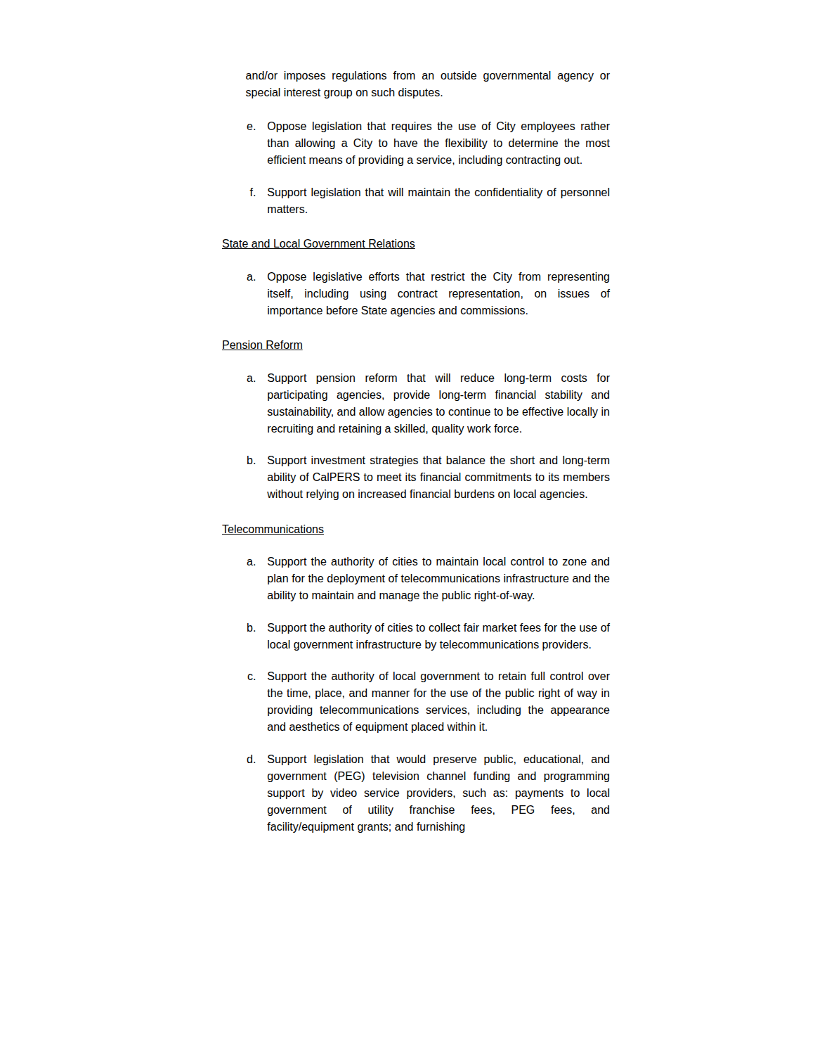and/or imposes regulations from an outside governmental agency or special interest group on such disputes.
Oppose legislation that requires the use of City employees rather than allowing a City to have the flexibility to determine the most efficient means of providing a service, including contracting out.
Support legislation that will maintain the confidentiality of personnel matters.
State and Local Government Relations
Oppose legislative efforts that restrict the City from representing itself, including using contract representation, on issues of importance before State agencies and commissions.
Pension Reform
Support pension reform that will reduce long-term costs for participating agencies, provide long-term financial stability and sustainability, and allow agencies to continue to be effective locally in recruiting and retaining a skilled, quality work force.
Support investment strategies that balance the short and long-term ability of CalPERS to meet its financial commitments to its members without relying on increased financial burdens on local agencies.
Telecommunications
Support the authority of cities to maintain local control to zone and plan for the deployment of telecommunications infrastructure and the ability to maintain and manage the public right-of-way.
Support the authority of cities to collect fair market fees for the use of local government infrastructure by telecommunications providers.
Support the authority of local government to retain full control over the time, place, and manner for the use of the public right of way in providing telecommunications services, including the appearance and aesthetics of equipment placed within it.
Support legislation that would preserve public, educational, and government (PEG) television channel funding and programming support by video service providers, such as: payments to local government of utility franchise fees, PEG fees, and facility/equipment grants; and furnishing